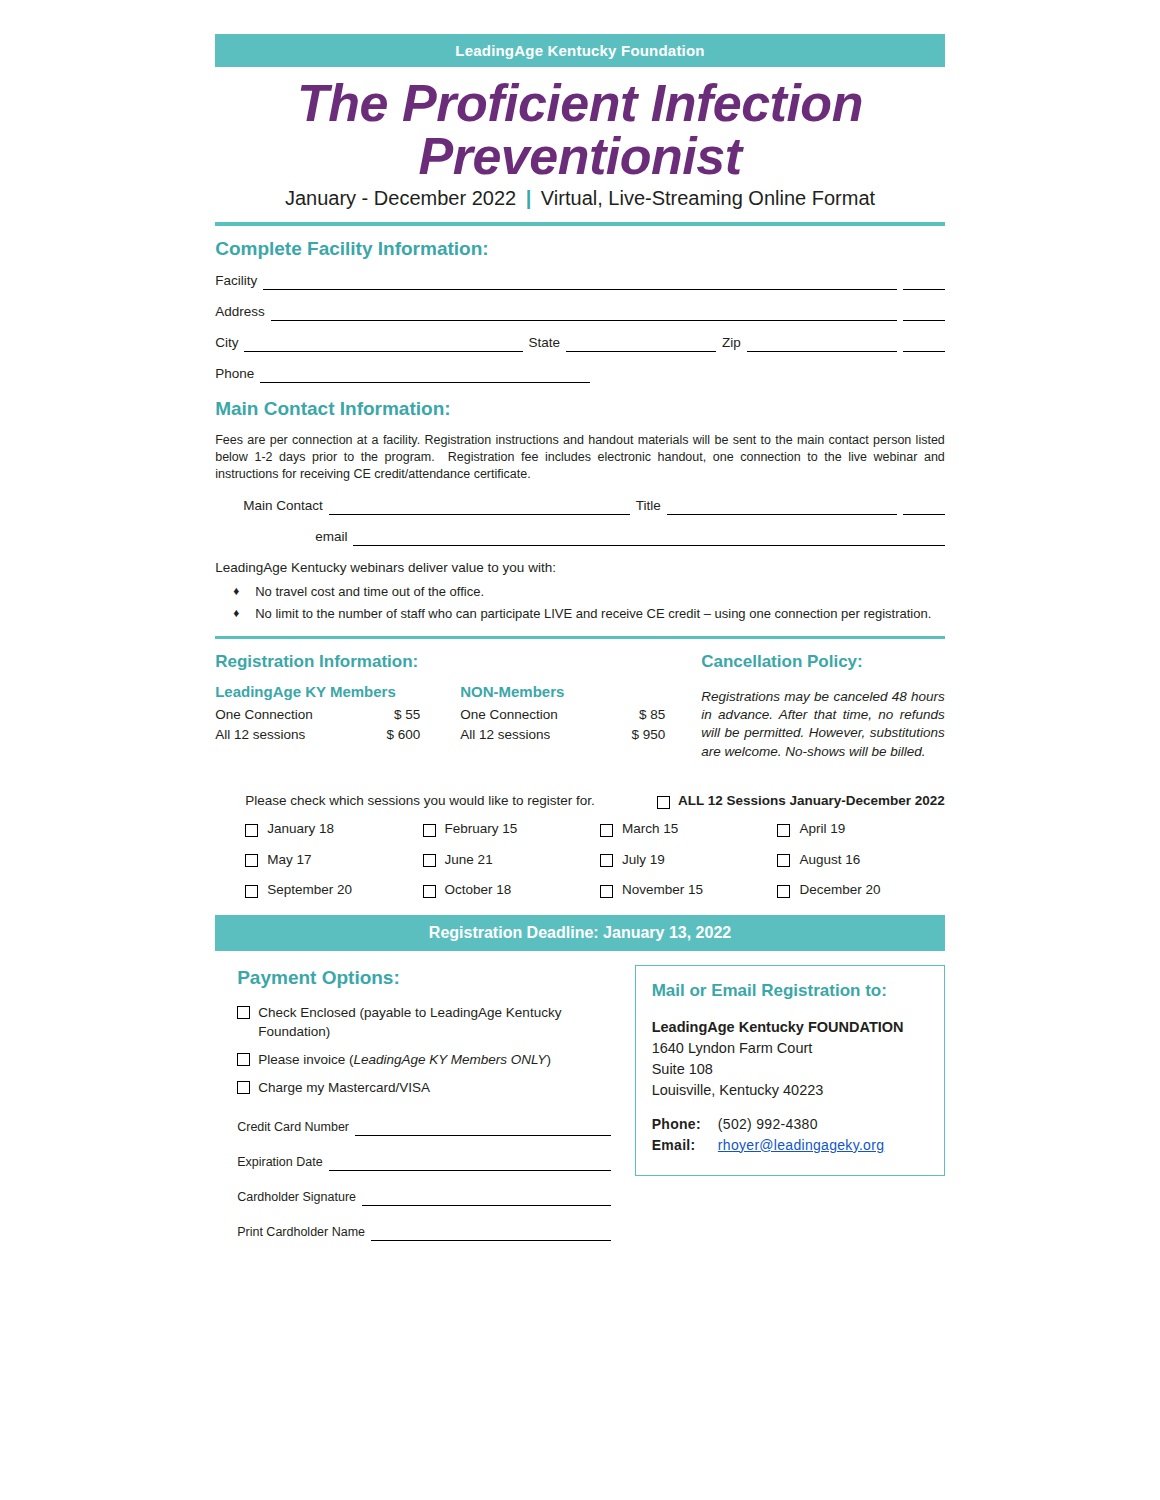LeadingAge Kentucky Foundation
The Proficient Infection Preventionist
January - December 2022 | Virtual, Live-Streaming Online Format
Complete Facility Information:
Facility
Address
City State Zip
Phone
Main Contact Information:
Fees are per connection at a facility. Registration instructions and handout materials will be sent to the main contact person listed below 1-2 days prior to the program. Registration fee includes electronic handout, one connection to the live webinar and instructions for receiving CE credit/attendance certificate.
Main Contact Title
email
LeadingAge Kentucky webinars deliver value to you with:
No travel cost and time out of the office.
No limit to the number of staff who can participate LIVE and receive CE credit – using one connection per registration.
Registration Information:
LeadingAge KY Members
One Connection$ 55
All 12 sessions$ 600
NON-Members
One Connection$ 85
All 12 sessions$ 950
Cancellation Policy:
Registrations may be canceled 48 hours in advance. After that time, no refunds will be permitted. However, substitutions are welcome. No-shows will be billed.
Please check which sessions you would like to register for.
ALL 12 Sessions January-December 2022
January 18
February 15
March 15
April 19
May 17
June 21
July 19
August 16
September 20
October 18
November 15
December 20
Registration Deadline: January 13, 2022
Payment Options:
Check Enclosed (payable to LeadingAge Kentucky Foundation)
Please invoice (LeadingAge KY Members ONLY)
Charge my Mastercard/VISA
Credit Card Number
Expiration Date
Cardholder Signature
Print Cardholder Name
Mail or Email Registration to:
LeadingAge Kentucky FOUNDATION
1640 Lyndon Farm Court
Suite 108
Louisville, Kentucky 40223
Phone: (502) 992-4380
Email: rhoyer@leadingageky.org